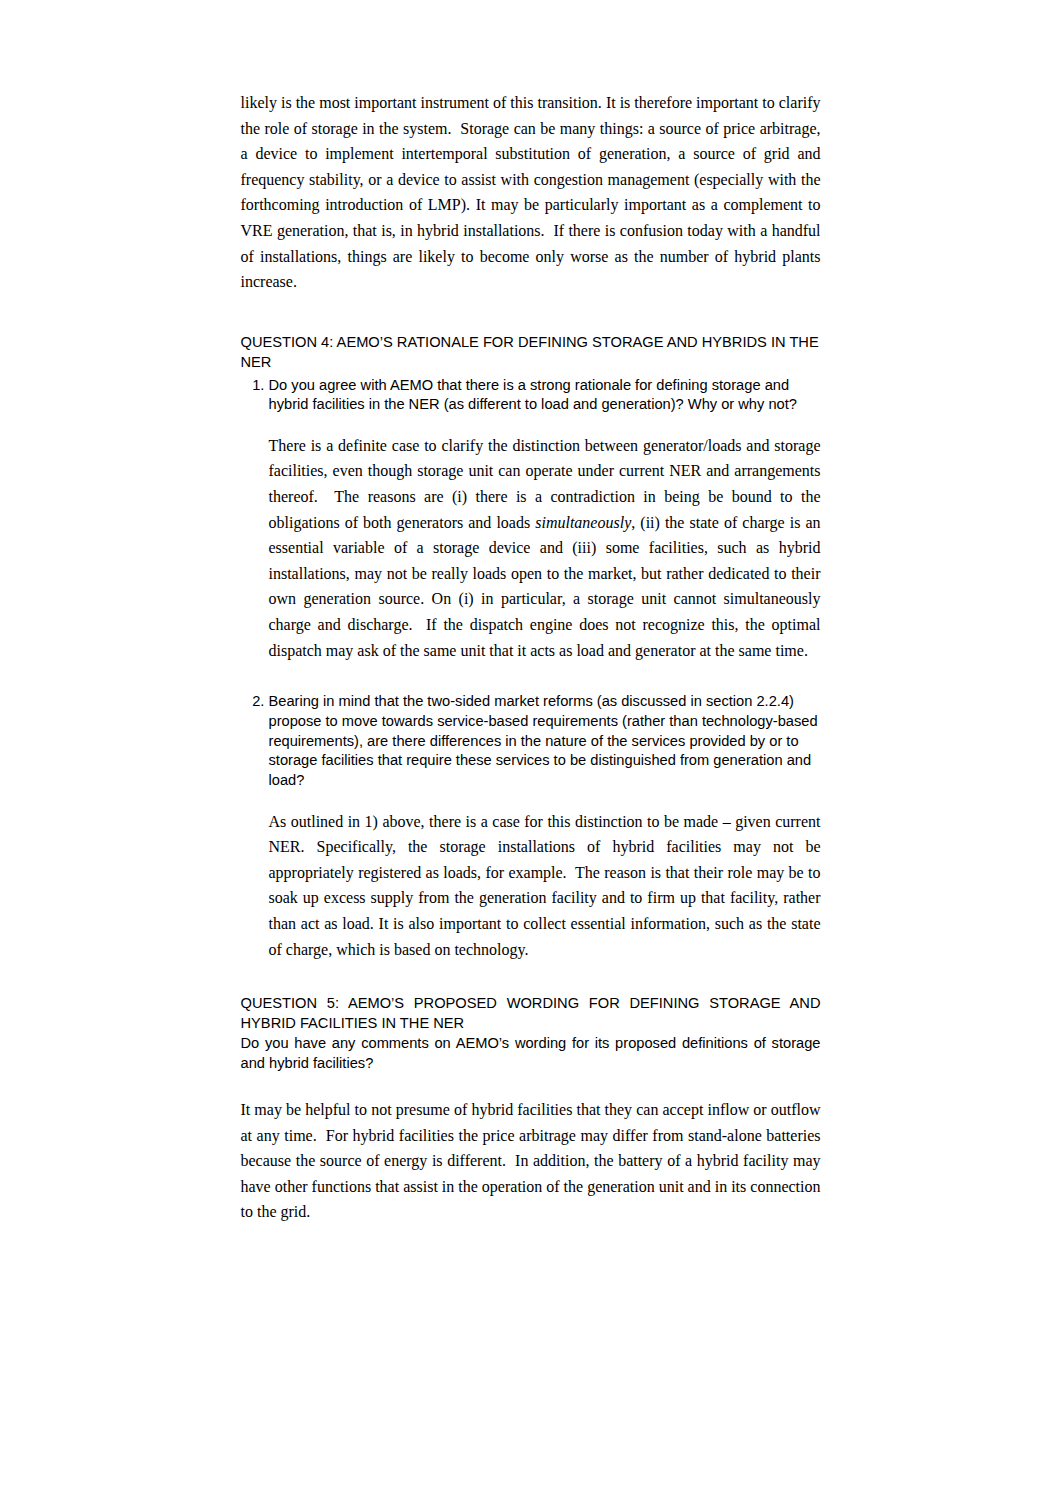likely is the most important instrument of this transition. It is therefore important to clarify the role of storage in the system. Storage can be many things: a source of price arbitrage, a device to implement intertemporal substitution of generation, a source of grid and frequency stability, or a device to assist with congestion management (especially with the forthcoming introduction of LMP). It may be particularly important as a complement to VRE generation, that is, in hybrid installations. If there is confusion today with a handful of installations, things are likely to become only worse as the number of hybrid plants increase.
QUESTION 4: AEMO’S RATIONALE FOR DEFINING STORAGE AND HYBRIDS IN THE NER
Do you agree with AEMO that there is a strong rationale for defining storage and hybrid facilities in the NER (as different to load and generation)? Why or why not?
There is a definite case to clarify the distinction between generator/loads and storage facilities, even though storage unit can operate under current NER and arrangements thereof. The reasons are (i) there is a contradiction in being be bound to the obligations of both generators and loads simultaneously, (ii) the state of charge is an essential variable of a storage device and (iii) some facilities, such as hybrid installations, may not be really loads open to the market, but rather dedicated to their own generation source. On (i) in particular, a storage unit cannot simultaneously charge and discharge. If the dispatch engine does not recognize this, the optimal dispatch may ask of the same unit that it acts as load and generator at the same time.
Bearing in mind that the two-sided market reforms (as discussed in section 2.2.4) propose to move towards service-based requirements (rather than technology-based requirements), are there differences in the nature of the services provided by or to storage facilities that require these services to be distinguished from generation and load?
As outlined in 1) above, there is a case for this distinction to be made – given current NER. Specifically, the storage installations of hybrid facilities may not be appropriately registered as loads, for example. The reason is that their role may be to soak up excess supply from the generation facility and to firm up that facility, rather than act as load. It is also important to collect essential information, such as the state of charge, which is based on technology.
QUESTION 5: AEMO’S PROPOSED WORDING FOR DEFINING STORAGE AND HYBRID FACILITIES IN THE NER
Do you have any comments on AEMO’s wording for its proposed definitions of storage and hybrid facilities?
It may be helpful to not presume of hybrid facilities that they can accept inflow or outflow at any time. For hybrid facilities the price arbitrage may differ from stand-alone batteries because the source of energy is different. In addition, the battery of a hybrid facility may have other functions that assist in the operation of the generation unit and in its connection to the grid.